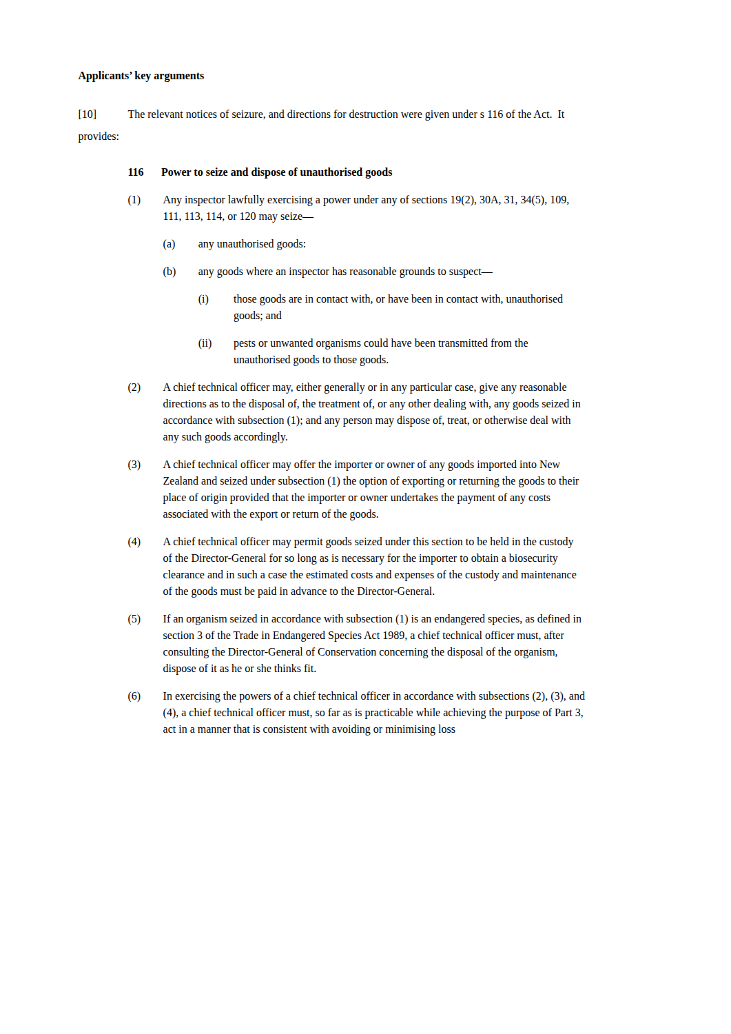Applicants’ key arguments
[10] The relevant notices of seizure, and directions for destruction were given under s 116 of the Act. It provides:
116 Power to seize and dispose of unauthorised goods
(1)
Any inspector lawfully exercising a power under any of sections 19(2), 30A, 31, 34(5), 109, 111, 113, 114, or 120 may seize—
(a)
any unauthorised goods:
(b)
any goods where an inspector has reasonable grounds to suspect—
(i)
those goods are in contact with, or have been in contact with, unauthorised goods; and
(ii)
pests or unwanted organisms could have been transmitted from the unauthorised goods to those goods.
(2)
A chief technical officer may, either generally or in any particular case, give any reasonable directions as to the disposal of, the treatment of, or any other dealing with, any goods seized in accordance with subsection (1); and any person may dispose of, treat, or otherwise deal with any such goods accordingly.
(3)
A chief technical officer may offer the importer or owner of any goods imported into New Zealand and seized under subsection (1) the option of exporting or returning the goods to their place of origin provided that the importer or owner undertakes the payment of any costs associated with the export or return of the goods.
(4)
A chief technical officer may permit goods seized under this section to be held in the custody of the Director-General for so long as is necessary for the importer to obtain a biosecurity clearance and in such a case the estimated costs and expenses of the custody and maintenance of the goods must be paid in advance to the Director-General.
(5)
If an organism seized in accordance with subsection (1) is an endangered species, as defined in section 3 of the Trade in Endangered Species Act 1989, a chief technical officer must, after consulting the Director-General of Conservation concerning the disposal of the organism, dispose of it as he or she thinks fit.
(6)
In exercising the powers of a chief technical officer in accordance with subsections (2), (3), and (4), a chief technical officer must, so far as is practicable while achieving the purpose of Part 3, act in a manner that is consistent with avoiding or minimising loss